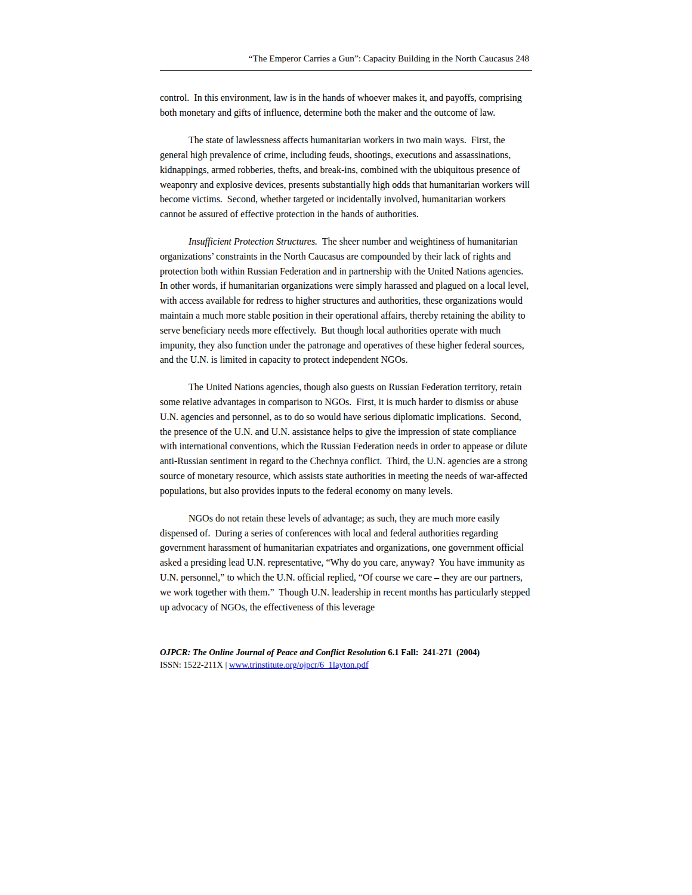“The Emperor Carries a Gun”: Capacity Building in the North Caucasus 248
control. In this environment, law is in the hands of whoever makes it, and payoffs, comprising both monetary and gifts of influence, determine both the maker and the outcome of law.
The state of lawlessness affects humanitarian workers in two main ways. First, the general high prevalence of crime, including feuds, shootings, executions and assassinations, kidnappings, armed robberies, thefts, and break-ins, combined with the ubiquitous presence of weaponry and explosive devices, presents substantially high odds that humanitarian workers will become victims. Second, whether targeted or incidentally involved, humanitarian workers cannot be assured of effective protection in the hands of authorities.
Insufficient Protection Structures. The sheer number and weightiness of humanitarian organizations’ constraints in the North Caucasus are compounded by their lack of rights and protection both within Russian Federation and in partnership with the United Nations agencies. In other words, if humanitarian organizations were simply harassed and plagued on a local level, with access available for redress to higher structures and authorities, these organizations would maintain a much more stable position in their operational affairs, thereby retaining the ability to serve beneficiary needs more effectively. But though local authorities operate with much impunity, they also function under the patronage and operatives of these higher federal sources, and the U.N. is limited in capacity to protect independent NGOs.
The United Nations agencies, though also guests on Russian Federation territory, retain some relative advantages in comparison to NGOs. First, it is much harder to dismiss or abuse U.N. agencies and personnel, as to do so would have serious diplomatic implications. Second, the presence of the U.N. and U.N. assistance helps to give the impression of state compliance with international conventions, which the Russian Federation needs in order to appease or dilute anti-Russian sentiment in regard to the Chechnya conflict. Third, the U.N. agencies are a strong source of monetary resource, which assists state authorities in meeting the needs of war-affected populations, but also provides inputs to the federal economy on many levels.
NGOs do not retain these levels of advantage; as such, they are much more easily dispensed of. During a series of conferences with local and federal authorities regarding government harassment of humanitarian expatriates and organizations, one government official asked a presiding lead U.N. representative, “Why do you care, anyway? You have immunity as U.N. personnel,” to which the U.N. official replied, “Of course we care – they are our partners, we work together with them.” Though U.N. leadership in recent months has particularly stepped up advocacy of NGOs, the effectiveness of this leverage
OJPCR: The Online Journal of Peace and Conflict Resolution 6.1 Fall: 241-271 (2004)
ISSN: 1522-211X | www.trinstitute.org/ojpcr/6_1layton.pdf